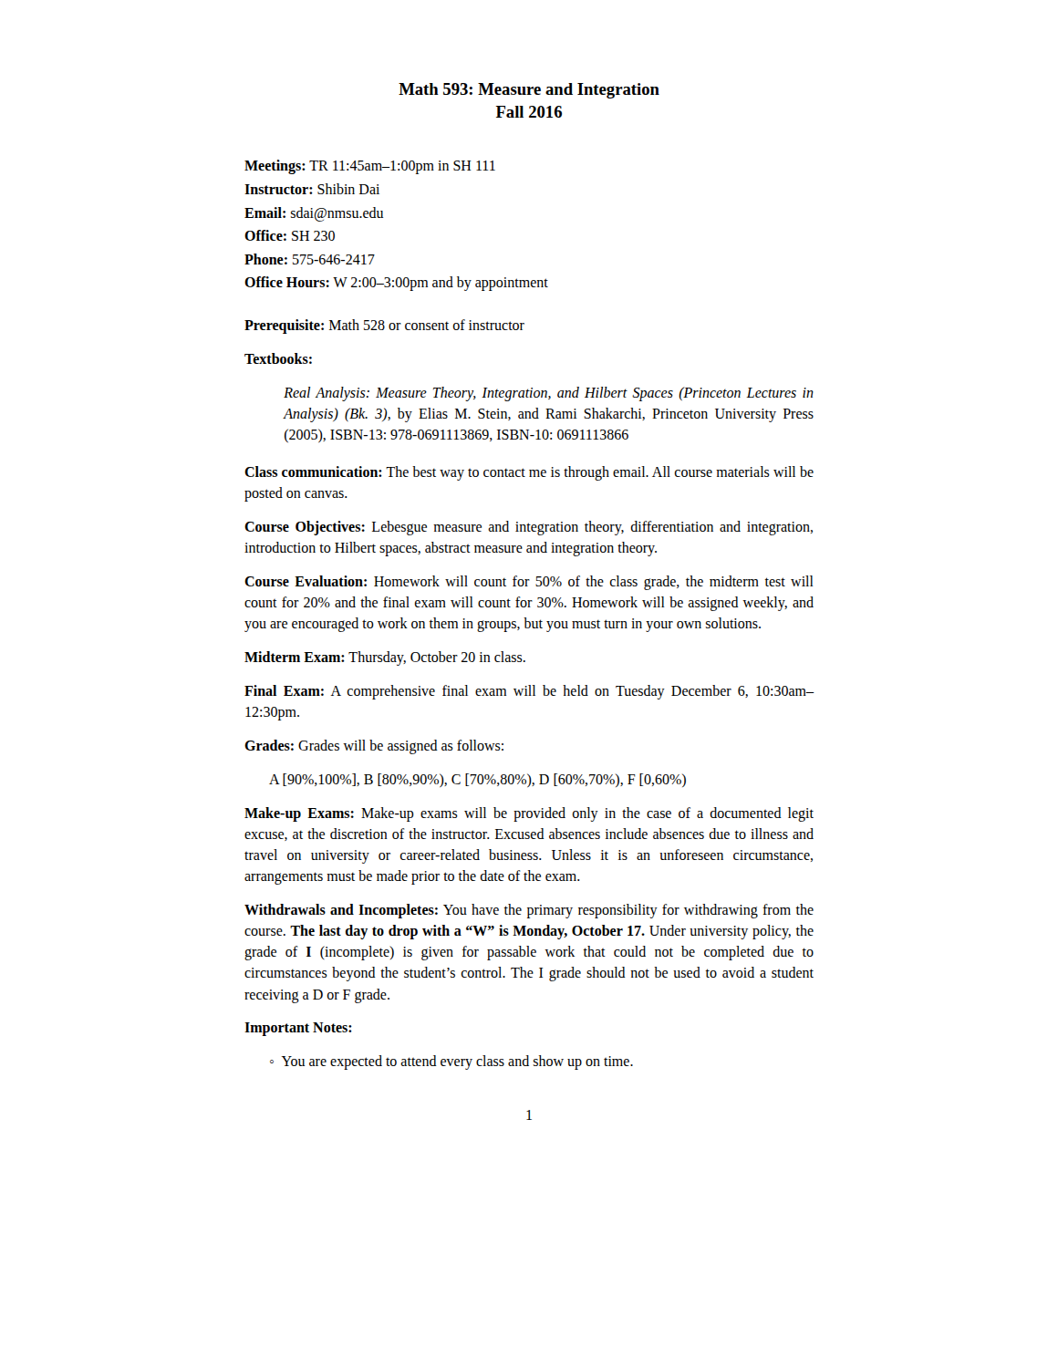Math 593: Measure and IntegrationFall 2016
Meetings: TR 11:45am–1:00pm in SH 111
Instructor: Shibin Dai
Email: sdai@nmsu.edu
Office: SH 230
Phone: 575-646-2417
Office Hours: W 2:00–3:00pm and by appointment
Prerequisite: Math 528 or consent of instructor
Textbooks:
Real Analysis: Measure Theory, Integration, and Hilbert Spaces (Princeton Lectures in Analysis) (Bk. 3), by Elias M. Stein, and Rami Shakarchi, Princeton University Press (2005), ISBN-13: 978-0691113869, ISBN-10: 0691113866
Class communication: The best way to contact me is through email. All course materials will be posted on canvas.
Course Objectives: Lebesgue measure and integration theory, differentiation and integration, introduction to Hilbert spaces, abstract measure and integration theory.
Course Evaluation: Homework will count for 50% of the class grade, the midterm test will count for 20% and the final exam will count for 30%. Homework will be assigned weekly, and you are encouraged to work on them in groups, but you must turn in your own solutions.
Midterm Exam: Thursday, October 20 in class.
Final Exam: A comprehensive final exam will be held on Tuesday December 6, 10:30am–12:30pm.
Grades: Grades will be assigned as follows:
A [90%,100%], B [80%,90%), C [70%,80%), D [60%,70%), F [0,60%)
Make-up Exams: Make-up exams will be provided only in the case of a documented legit excuse, at the discretion of the instructor. Excused absences include absences due to illness and travel on university or career-related business. Unless it is an unforeseen circumstance, arrangements must be made prior to the date of the exam.
Withdrawals and Incompletes: You have the primary responsibility for withdrawing from the course. The last day to drop with a “W” is Monday, October 17. Under university policy, the grade of I (incomplete) is given for passable work that could not be completed due to circumstances beyond the student’s control. The I grade should not be used to avoid a student receiving a D or F grade.
Important Notes:
You are expected to attend every class and show up on time.
1